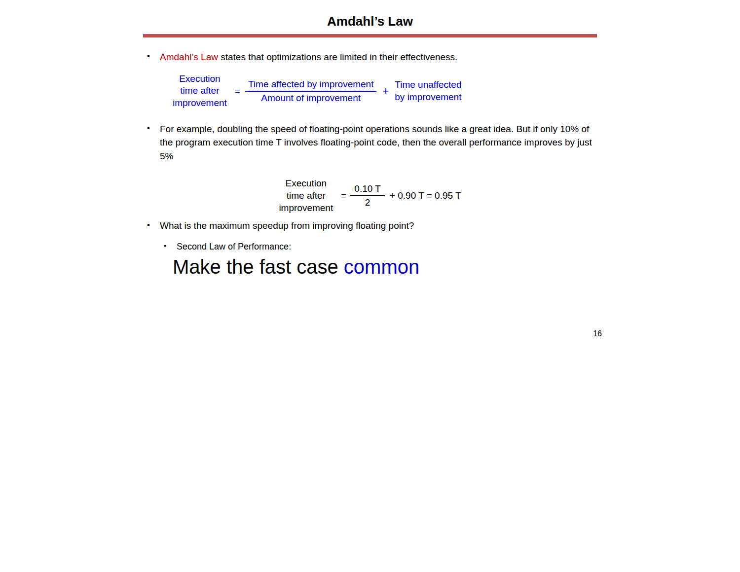Amdahl’s Law
Amdahl’s Law states that optimizations are limited in their effectiveness.
Execution
time after
improvement
=
Time affected by improvement Amount of improvement
+
Time unaffected
by improvement
For example, doubling the speed of floating-point operations sounds like a great idea. But if only 10% of the program execution time T involves floating-point code, then the overall performance improves by just 5%
Execution
time after
improvement
=
0.10 T 2
+ 0.90 T = 0.95 T
What is the maximum speedup from improving floating point?
Second Law of Performance:
Make the fast case common
16